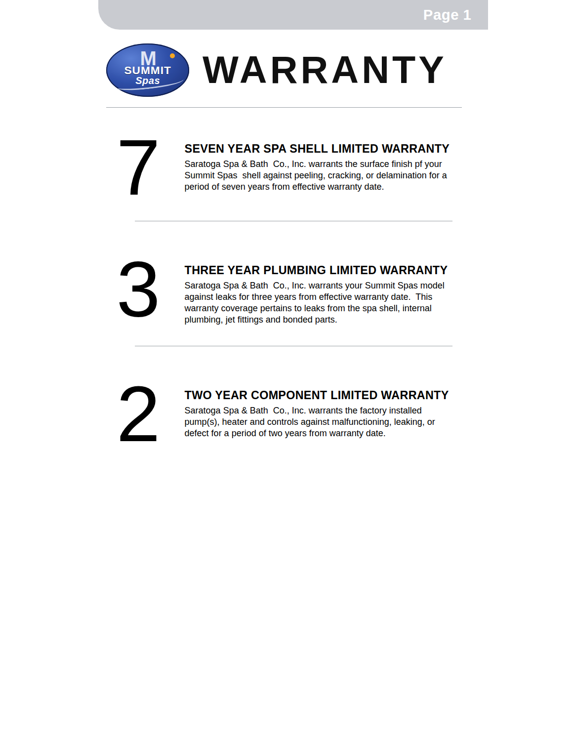Page 1
M SUMMIT Spas
WARRANTY
7
Seven Year Spa Shell Limited Warranty
Saratoga Spa & Bath Co., Inc. warrants the surface finish pf your Summit Spas shell against peeling, cracking, or delamination for a period of seven years from effective warranty date.
3
Three Year Plumbing Limited Warranty
Saratoga Spa & Bath Co., Inc. warrants your Summit Spas model against leaks for three years from effective warranty date. This warranty coverage pertains to leaks from the spa shell, internal plumbing, jet fittings and bonded parts.
2
Two Year Component Limited Warranty
Saratoga Spa & Bath Co., Inc. warrants the factory installed pump(s), heater and controls against malfunctioning, leaking, or defect for a period of two years from warranty date.